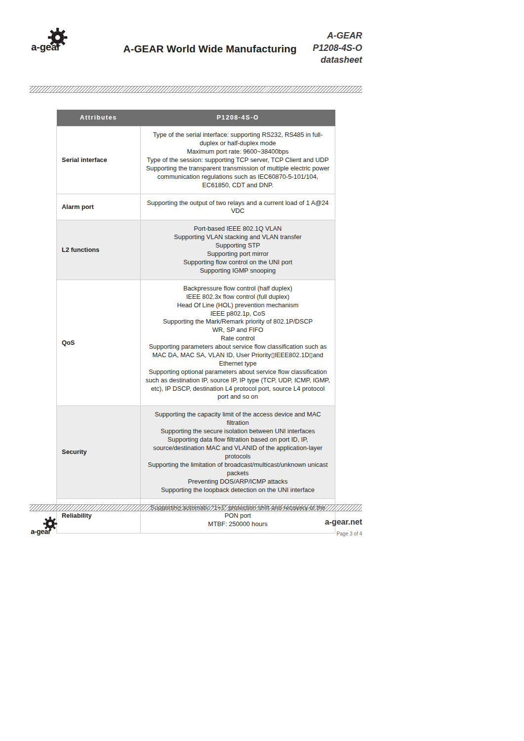a-gear
A-GEAR World Wide Manufacturing
A-GEAR P1208-4S-O
datasheet
| Attributes | P1208-4S-O |
| --- | --- |
| Serial interface | Type of the serial interface: supporting RS232, RS485 in full-duplex or half-duplex mode Maximum port rate: 9600~38400bps Type of the session: supporting TCP server, TCP Client and UDP Supporting the transparent transmission of multiple electric power communication regulations such as IEC60870-5-101/104, EC61850, CDT and DNP. |
| Alarm port | Supporting the output of two relays and a current load of 1 A@24 VDC |
| L2 functions | Port-based IEEE 802.1Q VLAN Supporting VLAN stacking and VLAN transfer Supporting STP Supporting port mirror Supporting flow control on the UNI port Supporting IGMP snooping |
| QoS | Backpressure flow control (half duplex) IEEE 802.3x flow control (full duplex) Head Of Line (HOL) prevention mechanism IEEE p802.1p, CoS Supporting the Mark/Remark priority of 802.1P/DSCP WR, SP and FIFO Rate control Supporting parameters about service flow classification such as MAC DA, MAC SA, VLAN ID, User Priority▯IEEE802.1D▯and Ethernet type Supporting optional parameters about service flow classification such as destination IP, source IP, IP type (TCP, UDP, ICMP, IGMP, etc), IP DSCP, destination L4 protocol port, source L4 protocol port and so on |
| Security | Supporting the capacity limit of the access device and MAC filtration Supporting the secure isolation between UNI interfaces Supporting data flow filtration based on port ID, IP, source/destination MAC and VLANID of the application-layer protocols Supporting the limitation of broadcast/multicast/unknown unicast packets Preventing DOS/ARP/ICMP attacks Supporting the loopback detection on the UNI interface |
| Reliability | Supporting automatic “1+1” protection shift and recovery of the PON port MTBF: 250000 hours |
a-gear
a-gear.net
Page 3 of 4